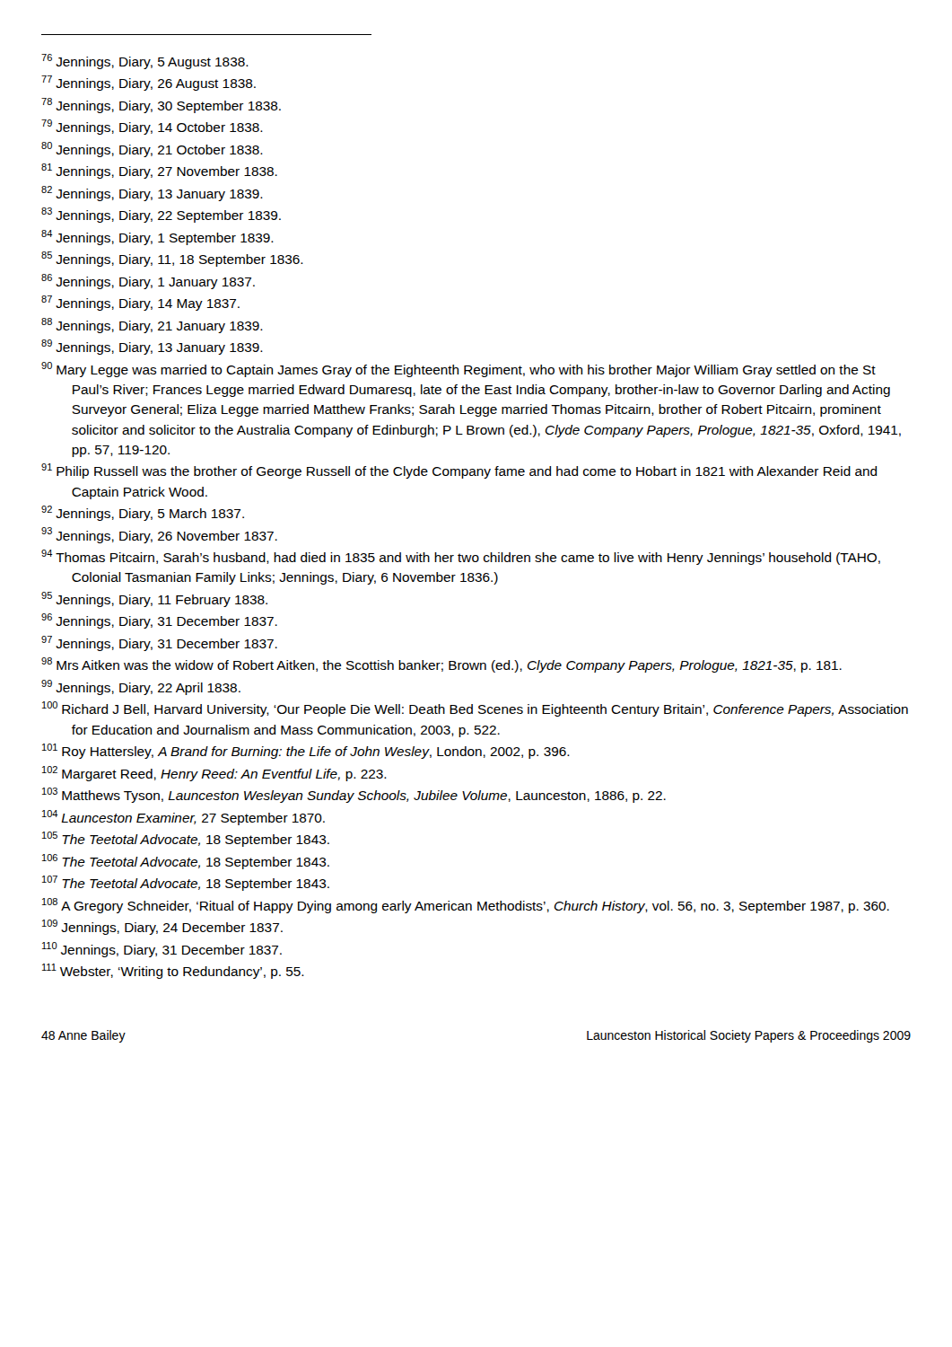76Jennings, Diary, 5 August 1838.
77Jennings, Diary, 26 August 1838.
78Jennings, Diary, 30 September 1838.
79Jennings, Diary, 14 October 1838.
80Jennings, Diary, 21 October 1838.
81Jennings, Diary, 27 November 1838.
82Jennings, Diary, 13 January 1839.
83Jennings, Diary, 22 September 1839.
84Jennings, Diary, 1 September 1839.
85Jennings, Diary, 11, 18 September 1836.
86Jennings, Diary, 1 January 1837.
87Jennings, Diary, 14 May 1837.
88Jennings, Diary, 21 January 1839.
89Jennings, Diary, 13 January 1839.
90Mary Legge was married to Captain James Gray of the Eighteenth Regiment, who with his brother Major William Gray settled on the St Paul’s River; Frances Legge married Edward Dumaresq, late of the East India Company, brother-in-law to Governor Darling and Acting Surveyor General; Eliza Legge married Matthew Franks; Sarah Legge married Thomas Pitcairn, brother of Robert Pitcairn, prominent solicitor and solicitor to the Australia Company of Edinburgh; P L Brown (ed.), Clyde Company Papers, Prologue, 1821-35, Oxford, 1941, pp. 57, 119-120.
91Philip Russell was the brother of George Russell of the Clyde Company fame and had come to Hobart in 1821 with Alexander Reid and Captain Patrick Wood.
92Jennings, Diary, 5 March 1837.
93Jennings, Diary, 26 November 1837.
94Thomas Pitcairn, Sarah’s husband, had died in 1835 and with her two children she came to live with Henry Jennings’ household (TAHO, Colonial Tasmanian Family Links; Jennings, Diary, 6 November 1836.)
95Jennings, Diary, 11 February 1838.
96Jennings, Diary, 31 December 1837.
97Jennings, Diary, 31 December 1837.
98Mrs Aitken was the widow of Robert Aitken, the Scottish banker; Brown (ed.), Clyde Company Papers, Prologue, 1821-35, p. 181.
99Jennings, Diary, 22 April 1838.
100Richard J Bell, Harvard University, ‘Our People Die Well: Death Bed Scenes in Eighteenth Century Britain’, Conference Papers, Association for Education and Journalism and Mass Communication, 2003, p. 522.
101Roy Hattersley, A Brand for Burning: the Life of John Wesley, London, 2002, p. 396.
102Margaret Reed, Henry Reed: An Eventful Life, p. 223.
103Matthews Tyson, Launceston Wesleyan Sunday Schools, Jubilee Volume, Launceston, 1886, p. 22.
104Launceston Examiner, 27 September 1870.
105The Teetotal Advocate, 18 September 1843.
106The Teetotal Advocate, 18 September 1843.
107The Teetotal Advocate, 18 September 1843.
108A Gregory Schneider, ‘Ritual of Happy Dying among early American Methodists’, Church History, vol. 56, no. 3, September 1987, p. 360.
109Jennings, Diary, 24 December 1837.
110Jennings, Diary, 31 December 1837.
111Webster, ‘Writing to Redundancy’, p. 55.
48 Anne Bailey Launceston Historical Society Papers & Proceedings 2009